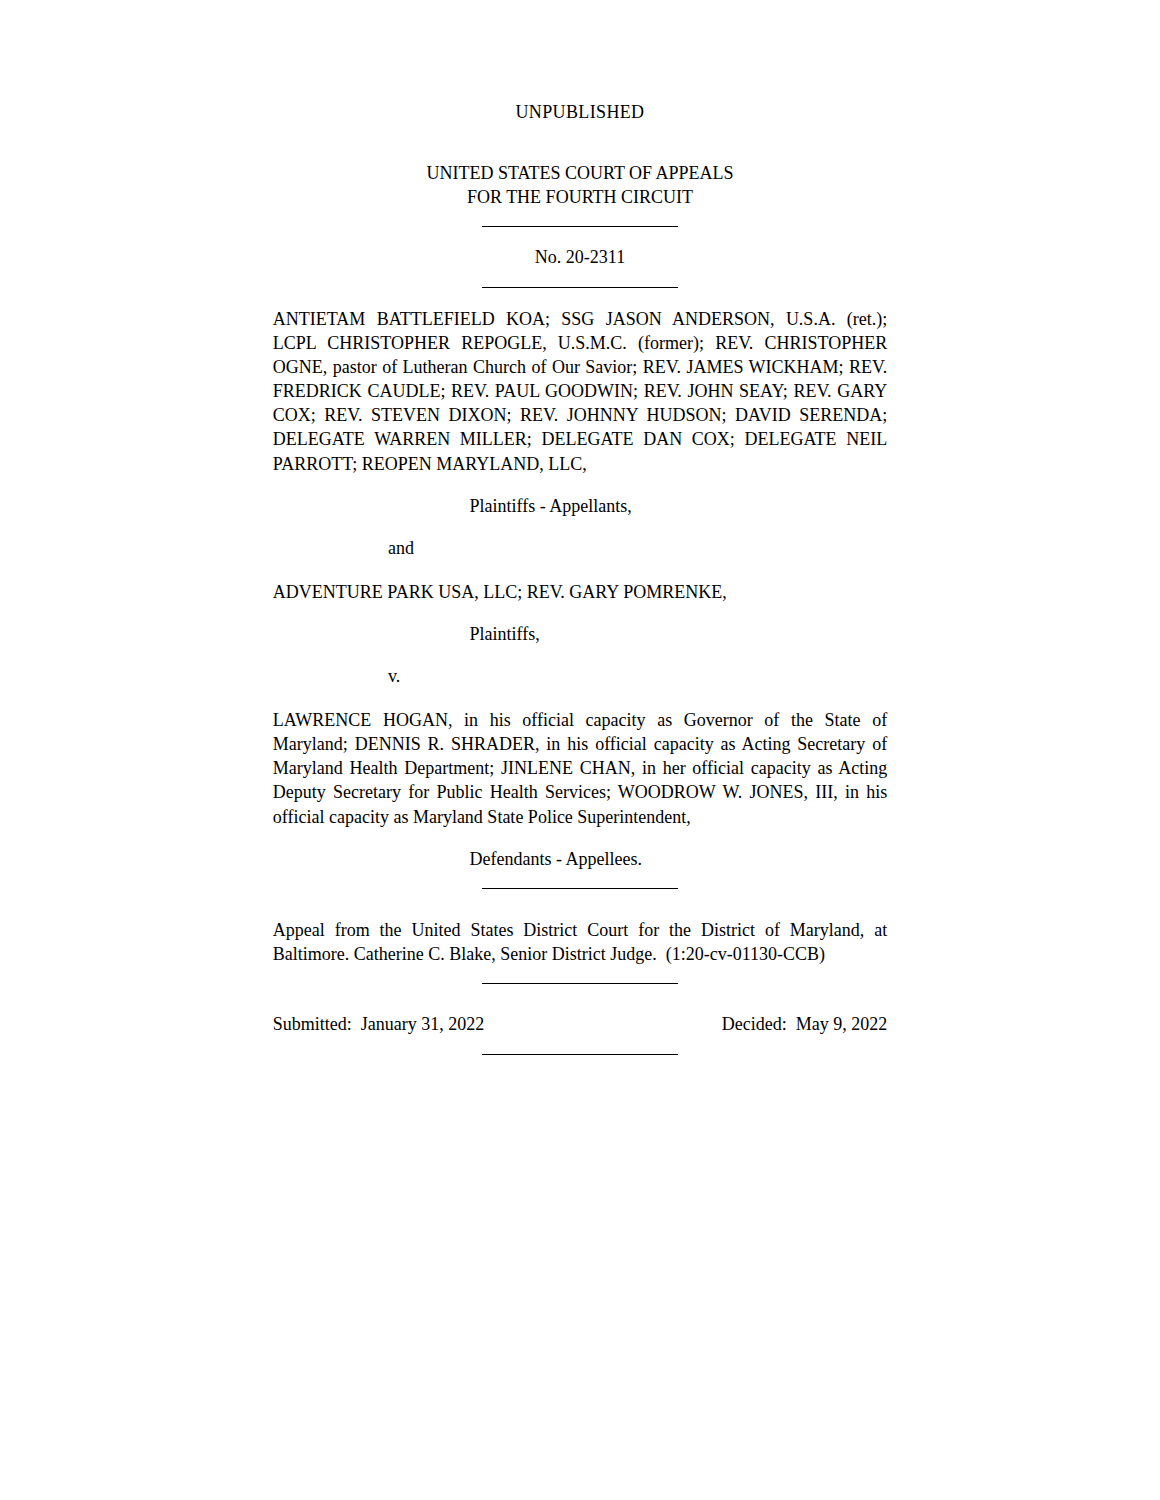UNPUBLISHED
UNITED STATES COURT OF APPEALS
FOR THE FOURTH CIRCUIT
No. 20-2311
ANTIETAM BATTLEFIELD KOA; SSG JASON ANDERSON, U.S.A. (ret.); LCPL CHRISTOPHER REPOGLE, U.S.M.C. (former); REV. CHRISTOPHER OGNE, pastor of Lutheran Church of Our Savior; REV. JAMES WICKHAM; REV. FREDRICK CAUDLE; REV. PAUL GOODWIN; REV. JOHN SEAY; REV. GARY COX; REV. STEVEN DIXON; REV. JOHNNY HUDSON; DAVID SERENDA; DELEGATE WARREN MILLER; DELEGATE DAN COX; DELEGATE NEIL PARROTT; REOPEN MARYLAND, LLC,
Plaintiffs - Appellants,
and
ADVENTURE PARK USA, LLC; REV. GARY POMRENKE,
Plaintiffs,
v.
LAWRENCE HOGAN, in his official capacity as Governor of the State of Maryland; DENNIS R. SHRADER, in his official capacity as Acting Secretary of Maryland Health Department; JINLENE CHAN, in her official capacity as Acting Deputy Secretary for Public Health Services; WOODROW W. JONES, III, in his official capacity as Maryland State Police Superintendent,
Defendants - Appellees.
Appeal from the United States District Court for the District of Maryland, at Baltimore. Catherine C. Blake, Senior District Judge. (1:20-cv-01130-CCB)
Submitted: January 31, 2022 Decided: May 9, 2022